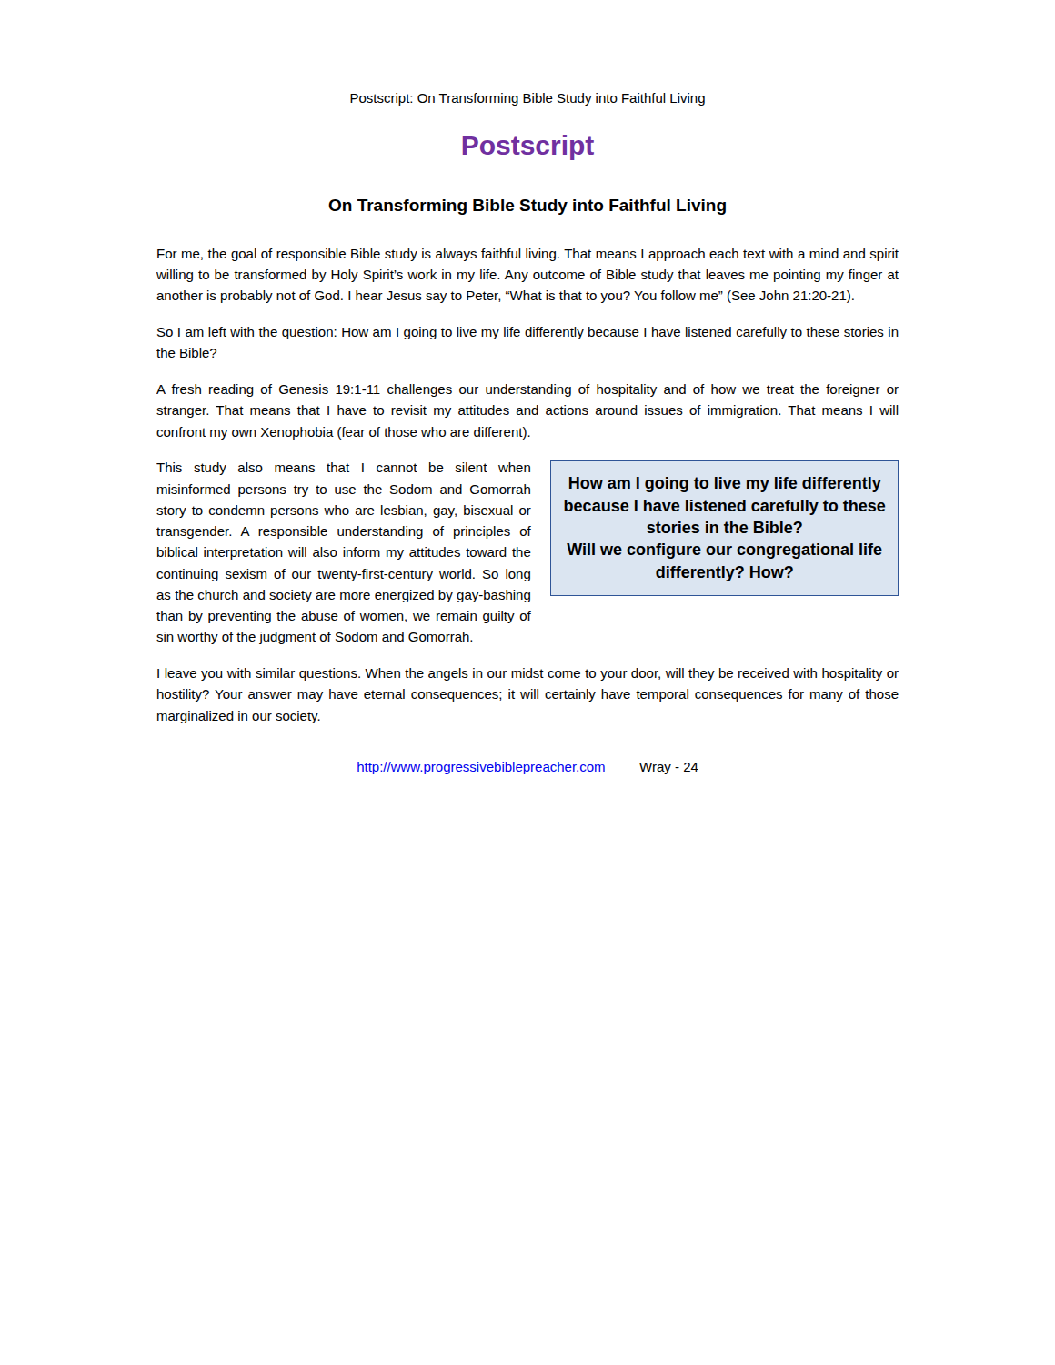Postscript: On Transforming Bible Study into Faithful Living
Postscript
On Transforming Bible Study into Faithful Living
For me, the goal of responsible Bible study is always faithful living. That means I approach each text with a mind and spirit willing to be transformed by Holy Spirit’s work in my life. Any outcome of Bible study that leaves me pointing my finger at another is probably not of God. I hear Jesus say to Peter, “What is that to you? You follow me” (See John 21:20-21).
So I am left with the question: How am I going to live my life differently because I have listened carefully to these stories in the Bible?
A fresh reading of Genesis 19:1-11 challenges our understanding of hospitality and of how we treat the foreigner or stranger. That means that I have to revisit my attitudes and actions around issues of immigration. That means I will confront my own Xenophobia (fear of those who are different).
How am I going to live my life differently because I have listened carefully to these stories in the Bible?
Will we configure our congregational life differently? How?
This study also means that I cannot be silent when misinformed persons try to use the Sodom and Gomorrah story to condemn persons who are lesbian, gay, bisexual or transgender. A responsible understanding of principles of biblical interpretation will also inform my attitudes toward the continuing sexism of our twenty-first-century world. So long as the church and society are more energized by gay-bashing than by preventing the abuse of women, we remain guilty of sin worthy of the judgment of Sodom and Gomorrah.
I leave you with similar questions. When the angels in our midst come to your door, will they be received with hospitality or hostility? Your answer may have eternal consequences; it will certainly have temporal consequences for many of those marginalized in our society.
http://www.progressivebiblepreacher.com Wray - 24